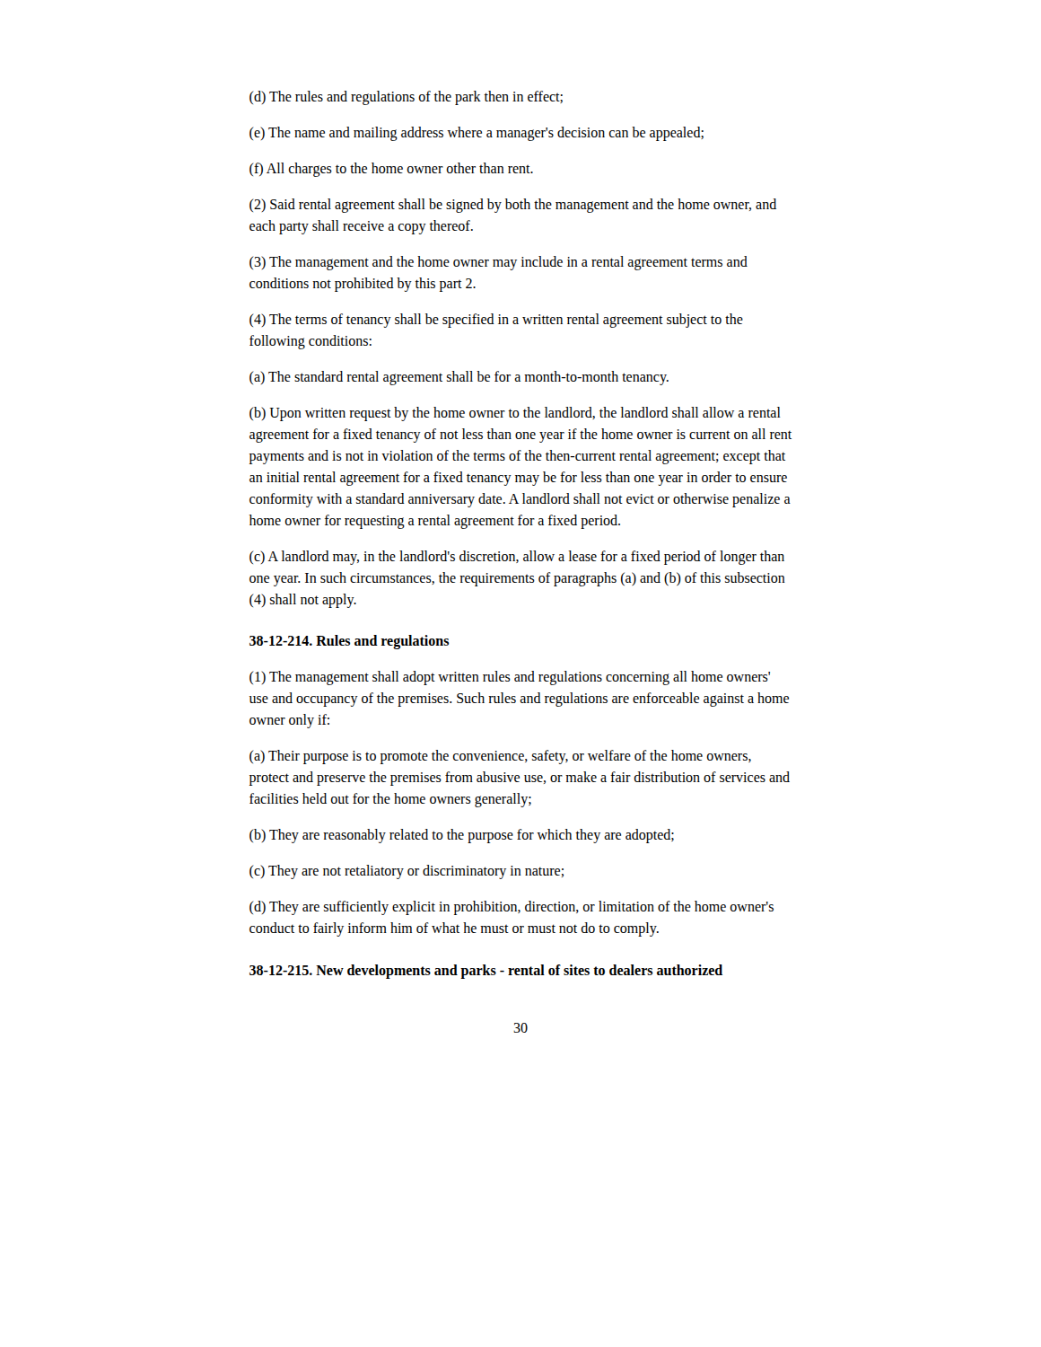(d) The rules and regulations of the park then in effect;
(e) The name and mailing address where a manager's decision can be appealed;
(f) All charges to the home owner other than rent.
(2) Said rental agreement shall be signed by both the management and the home owner, and each party shall receive a copy thereof.
(3) The management and the home owner may include in a rental agreement terms and conditions not prohibited by this part 2.
(4) The terms of tenancy shall be specified in a written rental agreement subject to the following conditions:
(a) The standard rental agreement shall be for a month-to-month tenancy.
(b) Upon written request by the home owner to the landlord, the landlord shall allow a rental agreement for a fixed tenancy of not less than one year if the home owner is current on all rent payments and is not in violation of the terms of the then-current rental agreement; except that an initial rental agreement for a fixed tenancy may be for less than one year in order to ensure conformity with a standard anniversary date. A landlord shall not evict or otherwise penalize a home owner for requesting a rental agreement for a fixed period.
(c) A landlord may, in the landlord's discretion, allow a lease for a fixed period of longer than one year. In such circumstances, the requirements of paragraphs (a) and (b) of this subsection (4) shall not apply.
38-12-214. Rules and regulations
(1) The management shall adopt written rules and regulations concerning all home owners' use and occupancy of the premises. Such rules and regulations are enforceable against a home owner only if:
(a) Their purpose is to promote the convenience, safety, or welfare of the home owners, protect and preserve the premises from abusive use, or make a fair distribution of services and facilities held out for the home owners generally;
(b) They are reasonably related to the purpose for which they are adopted;
(c) They are not retaliatory or discriminatory in nature;
(d) They are sufficiently explicit in prohibition, direction, or limitation of the home owner's conduct to fairly inform him of what he must or must not do to comply.
38-12-215. New developments and parks - rental of sites to dealers authorized
30